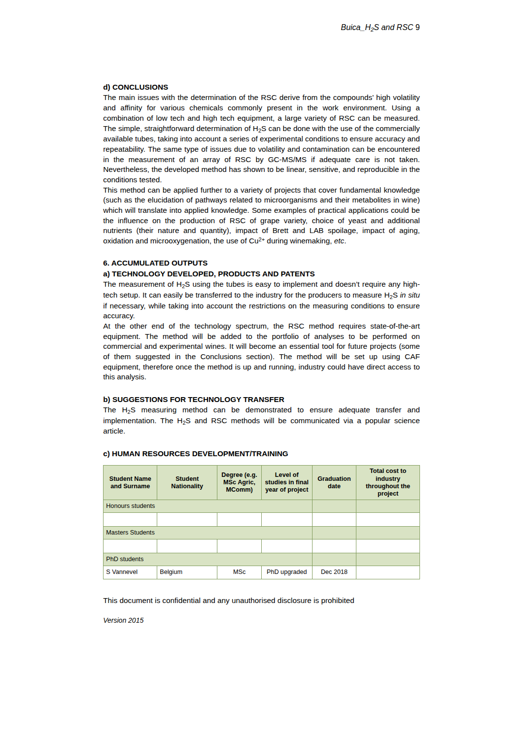Buica_H2S and RSC 9
d) CONCLUSIONS
The main issues with the determination of the RSC derive from the compounds’ high volatility and affinity for various chemicals commonly present in the work environment. Using a combination of low tech and high tech equipment, a large variety of RSC can be measured. The simple, straightforward determination of H2S can be done with the use of the commercially available tubes, taking into account a series of experimental conditions to ensure accuracy and repeatability. The same type of issues due to volatility and contamination can be encountered in the measurement of an array of RSC by GC-MS/MS if adequate care is not taken. Nevertheless, the developed method has shown to be linear, sensitive, and reproducible in the conditions tested.
This method can be applied further to a variety of projects that cover fundamental knowledge (such as the elucidation of pathways related to microorganisms and their metabolites in wine) which will translate into applied knowledge. Some examples of practical applications could be the influence on the production of RSC of grape variety, choice of yeast and additional nutrients (their nature and quantity), impact of Brett and LAB spoilage, impact of aging, oxidation and microoxygenation, the use of Cu2+ during winemaking, etc.
6. ACCUMULATED OUTPUTS
a) TECHNOLOGY DEVELOPED, PRODUCTS AND PATENTS
The measurement of H2S using the tubes is easy to implement and doesn’t require any high-tech setup. It can easily be transferred to the industry for the producers to measure H2S in situ if necessary, while taking into account the restrictions on the measuring conditions to ensure accuracy.
At the other end of the technology spectrum, the RSC method requires state-of-the-art equipment. The method will be added to the portfolio of analyses to be performed on commercial and experimental wines. It will become an essential tool for future projects (some of them suggested in the Conclusions section). The method will be set up using CAF equipment, therefore once the method is up and running, industry could have direct access to this analysis.
b) SUGGESTIONS FOR TECHNOLOGY TRANSFER
The H2S measuring method can be demonstrated to ensure adequate transfer and implementation. The H2S and RSC methods will be communicated via a popular science article.
c) HUMAN RESOURCES DEVELOPMENT/TRAINING
| Student Name and Surname | Student Nationality | Degree (e.g. MSc Agric, MComm) | Level of studies in final year of project | Graduation date | Total cost to industry throughout the project |
| --- | --- | --- | --- | --- | --- |
| Honours students | | |
| Masters Students | | |
| PhD students | | |
| S Vannevel | Belgium | MSc | PhD upgraded | Dec 2018 | |
This document is confidential and any unauthorised disclosure is prohibited
Version 2015